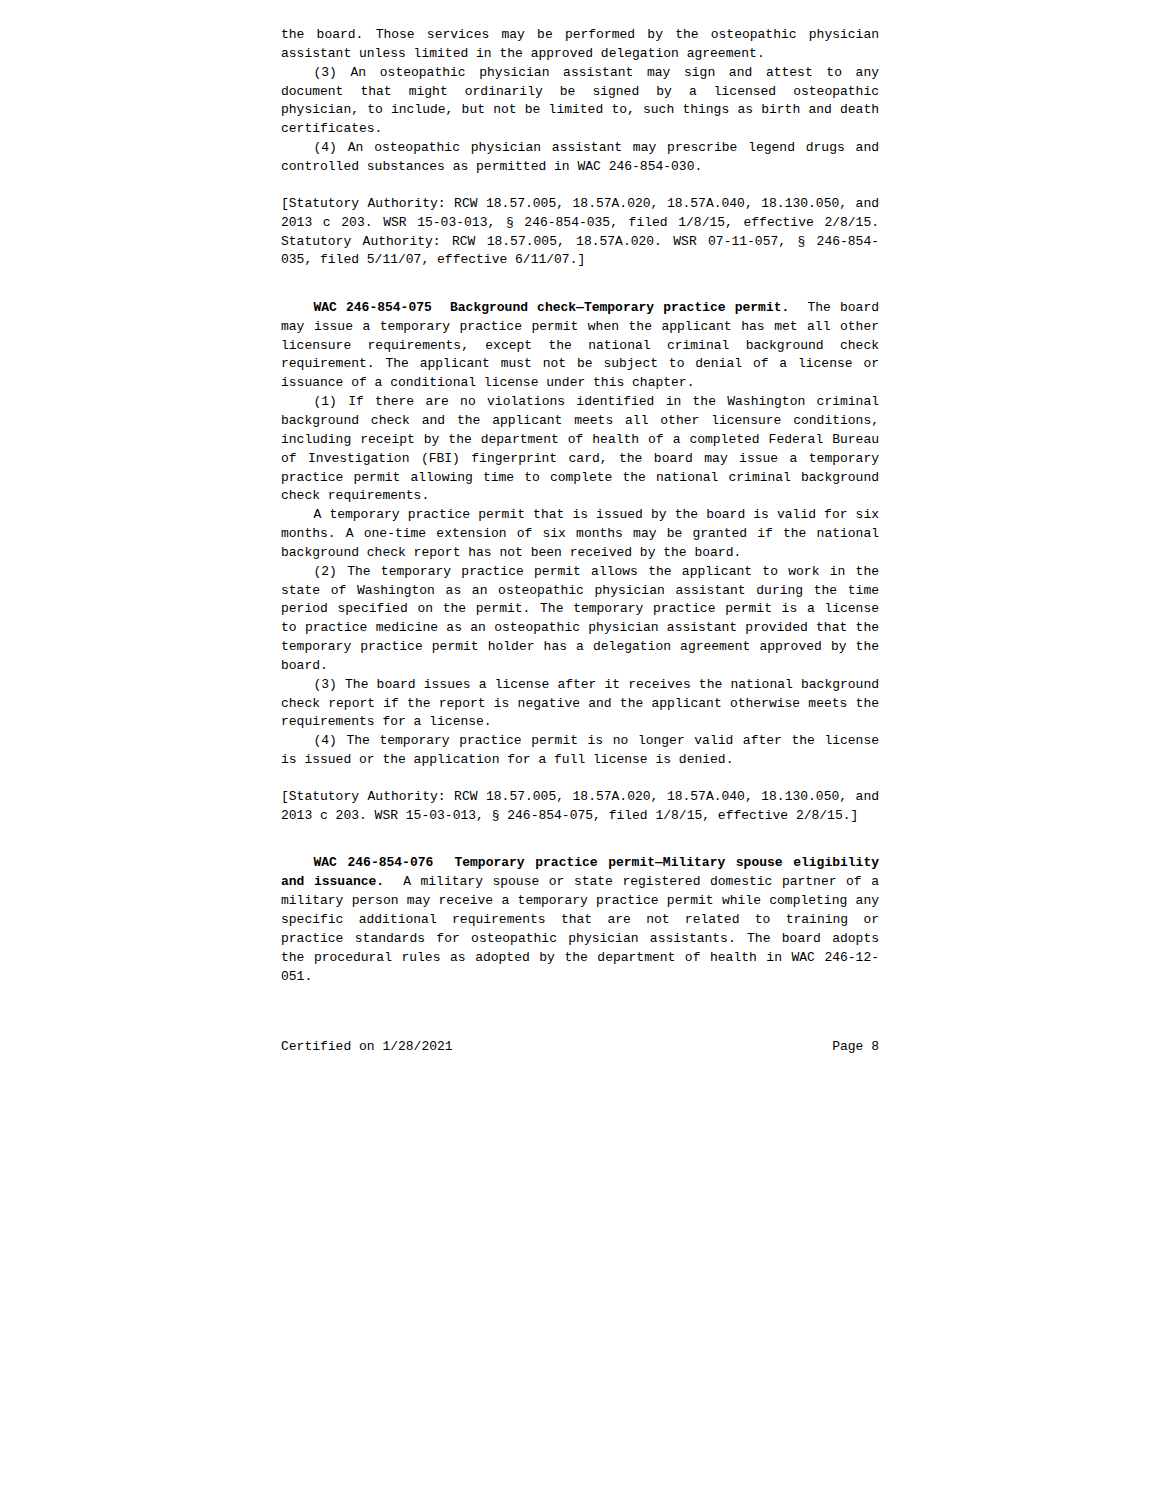the board. Those services may be performed by the osteopathic physician assistant unless limited in the approved delegation agreement.
(3) An osteopathic physician assistant may sign and attest to any document that might ordinarily be signed by a licensed osteopathic physician, to include, but not be limited to, such things as birth and death certificates.
(4) An osteopathic physician assistant may prescribe legend drugs and controlled substances as permitted in WAC 246-854-030.
[Statutory Authority: RCW 18.57.005, 18.57A.020, 18.57A.040, 18.130.050, and 2013 c 203. WSR 15-03-013, § 246-854-035, filed 1/8/15, effective 2/8/15. Statutory Authority: RCW 18.57.005, 18.57A.020. WSR 07-11-057, § 246-854-035, filed 5/11/07, effective 6/11/07.]
WAC 246-854-075 Background check—Temporary practice permit. The board may issue a temporary practice permit when the applicant has met all other licensure requirements, except the national criminal background check requirement. The applicant must not be subject to denial of a license or issuance of a conditional license under this chapter.
(1) If there are no violations identified in the Washington criminal background check and the applicant meets all other licensure conditions, including receipt by the department of health of a completed Federal Bureau of Investigation (FBI) fingerprint card, the board may issue a temporary practice permit allowing time to complete the national criminal background check requirements.
A temporary practice permit that is issued by the board is valid for six months. A one-time extension of six months may be granted if the national background check report has not been received by the board.
(2) The temporary practice permit allows the applicant to work in the state of Washington as an osteopathic physician assistant during the time period specified on the permit. The temporary practice permit is a license to practice medicine as an osteopathic physician assistant provided that the temporary practice permit holder has a delegation agreement approved by the board.
(3) The board issues a license after it receives the national background check report if the report is negative and the applicant otherwise meets the requirements for a license.
(4) The temporary practice permit is no longer valid after the license is issued or the application for a full license is denied.
[Statutory Authority: RCW 18.57.005, 18.57A.020, 18.57A.040, 18.130.050, and 2013 c 203. WSR 15-03-013, § 246-854-075, filed 1/8/15, effective 2/8/15.]
WAC 246-854-076 Temporary practice permit—Military spouse eligibility and issuance. A military spouse or state registered domestic partner of a military person may receive a temporary practice permit while completing any specific additional requirements that are not related to training or practice standards for osteopathic physician assistants. The board adopts the procedural rules as adopted by the department of health in WAC 246-12-051.
Certified on 1/28/2021 Page 8